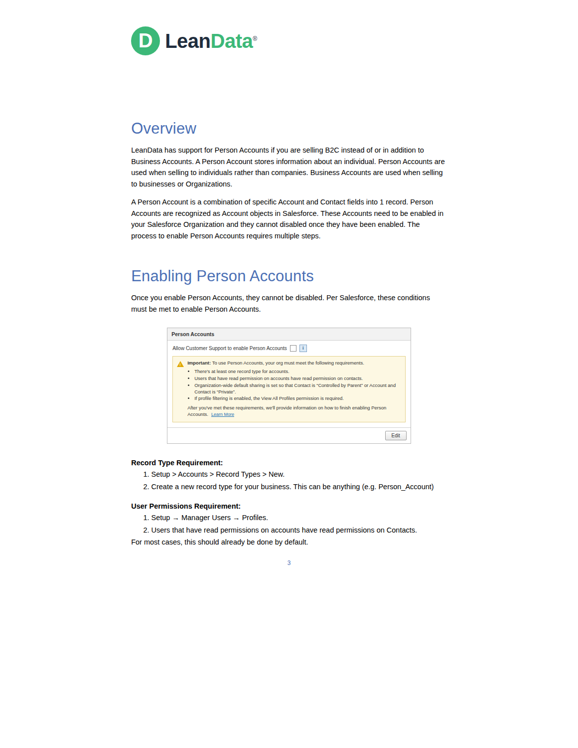D
Lean Data®
Overview
LeanData has support for Person Accounts if you are selling B2C instead of or in addition to Business Accounts. A Person Account stores information about an individual. Person Accounts are used when selling to individuals rather than companies. Business Accounts are used when selling to businesses or Organizations.
A Person Account is a combination of specific Account and Contact fields into 1 record. Person Accounts are recognized as Account objects in Salesforce. These Accounts need to be enabled in your Salesforce Organization and they cannot disabled once they have been enabled. The process to enable Person Accounts requires multiple steps.
Enabling Person Accounts
Once you enable Person Accounts, they cannot be disabled. Per Salesforce, these conditions must be met to enable Person Accounts.
Person Accounts
Allow Customer Support to enable Person Accounts i
Important: To use Person Accounts, your org must meet the following requirements.
There's at least one record type for accounts.
Users that have read permission on accounts have read permission on contacts.
Organization-wide default sharing is set so that Contact is “Controlled by Parent” or Account and Contact is “Private”.
If profile filtering is enabled, the View All Profiles permission is required.
After you've met these requirements, we'll provide information on how to finish enabling Person Accounts.Learn More
Edit
Record Type Requirement:
Setup > Accounts > Record Types > New.
Create a new record type for your business. This can be anything (e.g. Person_Account)
User Permissions Requirement:
Setup → Manager Users → Profiles.
Users that have read permissions on accounts have read permissions on Contacts.
For most cases, this should already be done by default.
3